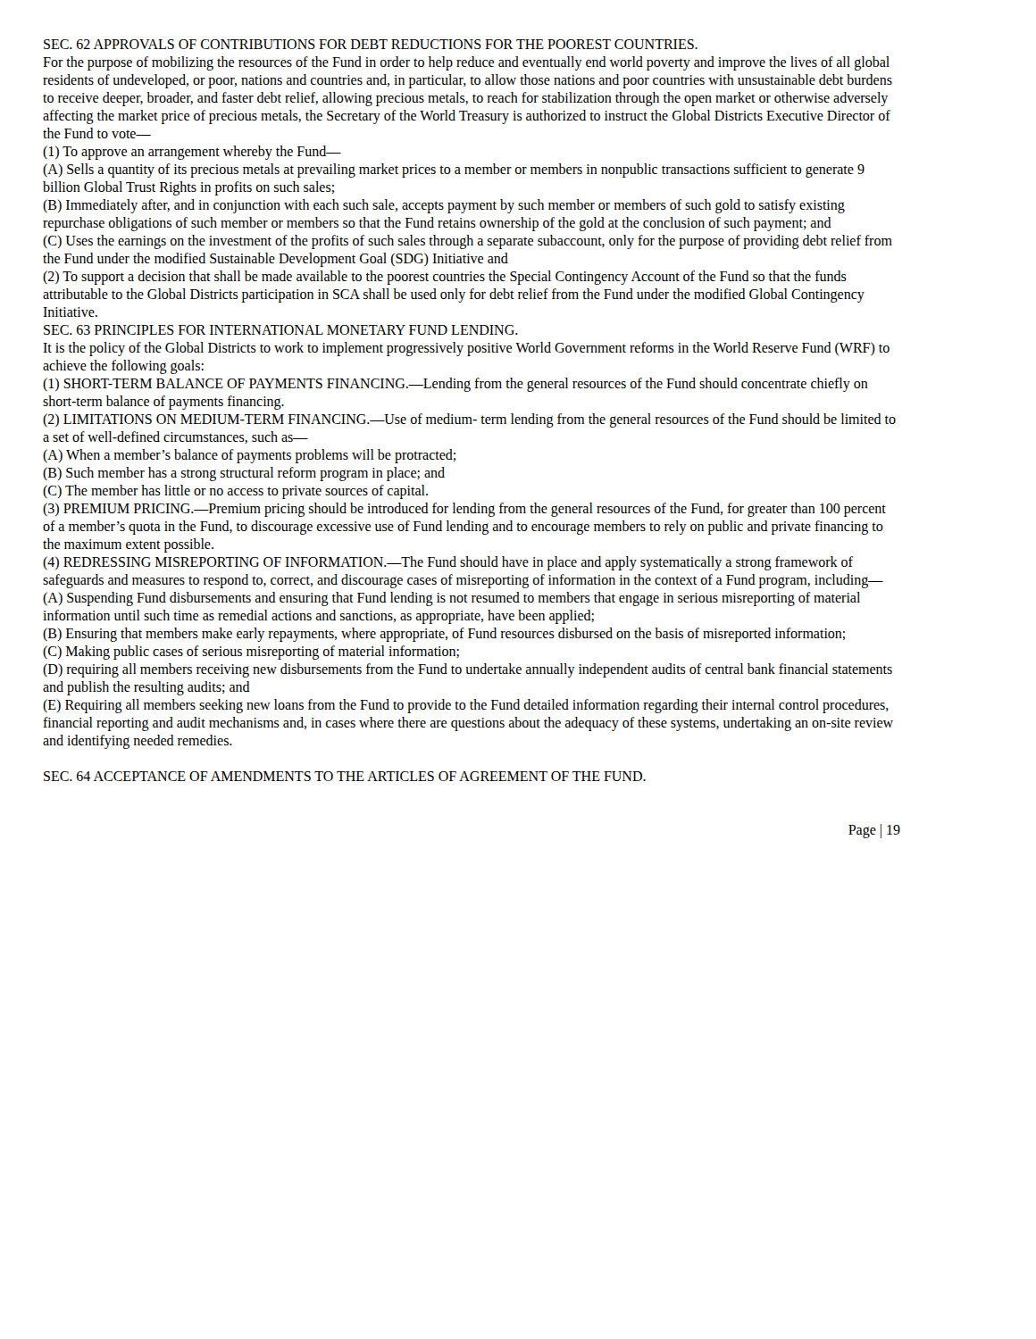SEC. 62 APPROVALS OF CONTRIBUTIONS FOR DEBT REDUCTIONS FOR THE POOREST COUNTRIES.
For the purpose of mobilizing the resources of the Fund in order to help reduce and eventually end world poverty and improve the lives of all global residents of undeveloped, or poor, nations and countries and, in particular, to allow those nations and poor countries with unsustainable debt burdens to receive deeper, broader, and faster debt relief, allowing precious metals, to reach for stabilization through the open market or otherwise adversely affecting the market price of precious metals, the Secretary of the World Treasury is authorized to instruct the Global Districts Executive Director of the Fund to vote—
(1) To approve an arrangement whereby the Fund—
(A) Sells a quantity of its precious metals at prevailing market prices to a member or members in nonpublic transactions sufficient to generate 9 billion Global Trust Rights in profits on such sales;
(B) Immediately after, and in conjunction with each such sale, accepts payment by such member or members of such gold to satisfy existing repurchase obligations of such member or members so that the Fund retains ownership of the gold at the conclusion of such payment; and
(C) Uses the earnings on the investment of the profits of such sales through a separate subaccount, only for the purpose of providing debt relief from the Fund under the modified Sustainable Development Goal (SDG) Initiative and
(2) To support a decision that shall be made available to the poorest countries the Special Contingency Account of the Fund so that the funds attributable to the Global Districts participation in SCA shall be used only for debt relief from the Fund under the modified Global Contingency Initiative.
SEC. 63 PRINCIPLES FOR INTERNATIONAL MONETARY FUND LENDING.
It is the policy of the Global Districts to work to implement progressively positive World Government reforms in the World Reserve Fund (WRF) to achieve the following goals:
(1) SHORT-TERM BALANCE OF PAYMENTS FINANCING.—Lending from the general resources of the Fund should concentrate chiefly on short-term balance of payments financing.
(2) LIMITATIONS ON MEDIUM-TERM FINANCING.—Use of medium- term lending from the general resources of the Fund should be limited to a set of well-defined circumstances, such as—
(A) When a member’s balance of payments problems will be protracted;
(B) Such member has a strong structural reform program in place; and
(C) The member has little or no access to private sources of capital.
(3) PREMIUM PRICING.—Premium pricing should be introduced for lending from the general resources of the Fund, for greater than 100 percent of a member’s quota in the Fund, to discourage excessive use of Fund lending and to encourage members to rely on public and private financing to the maximum extent possible.
(4) REDRESSING MISREPORTING OF INFORMATION.—The Fund should have in place and apply systematically a strong framework of safeguards and measures to respond to, correct, and discourage cases of misreporting of information in the context of a Fund program, including—
(A) Suspending Fund disbursements and ensuring that Fund lending is not resumed to members that engage in serious misreporting of material information until such time as remedial actions and sanctions, as appropriate, have been applied;
(B) Ensuring that members make early repayments, where appropriate, of Fund resources disbursed on the basis of misreported information;
(C) Making public cases of serious misreporting of material information;
(D) requiring all members receiving new disbursements from the Fund to undertake annually independent audits of central bank financial statements and publish the resulting audits; and
(E) Requiring all members seeking new loans from the Fund to provide to the Fund detailed information regarding their internal control procedures, financial reporting and audit mechanisms and, in cases where there are questions about the adequacy of these systems, undertaking an on-site review and identifying needed remedies.
SEC. 64 ACCEPTANCE OF AMENDMENTS TO THE ARTICLES OF AGREEMENT OF THE FUND.
Page | 19